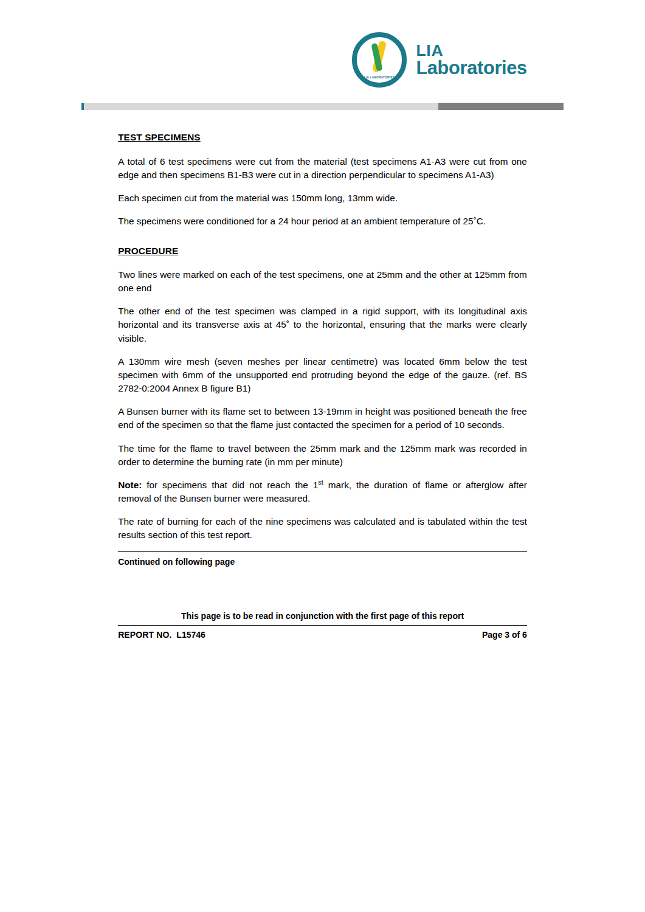LIA LABORATORIES
LIA Laboratories
TEST SPECIMENS
A total of 6 test specimens were cut from the material (test specimens A1-A3 were cut from one edge and then specimens B1-B3 were cut in a direction perpendicular to specimens A1-A3)
Each specimen cut from the material was 150mm long, 13mm wide.
The specimens were conditioned for a 24 hour period at an ambient temperature of 25˚C.
PROCEDURE
Two lines were marked on each of the test specimens, one at 25mm and the other at 125mm from one end
The other end of the test specimen was clamped in a rigid support, with its longitudinal axis horizontal and its transverse axis at 45˚ to the horizontal, ensuring that the marks were clearly visible.
A 130mm wire mesh (seven meshes per linear centimetre) was located 6mm below the test specimen with 6mm of the unsupported end protruding beyond the edge of the gauze. (ref. BS 2782-0:2004 Annex B figure B1)
A Bunsen burner with its flame set to between 13-19mm in height was positioned beneath the free end of the specimen so that the flame just contacted the specimen for a period of 10 seconds.
The time for the flame to travel between the 25mm mark and the 125mm mark was recorded in order to determine the burning rate (in mm per minute)
Note: for specimens that did not reach the 1st mark, the duration of flame or afterglow after removal of the Bunsen burner were measured.
The rate of burning for each of the nine specimens was calculated and is tabulated within the test results section of this test report.
Continued on following page
This page is to be read in conjunction with the first page of this report
REPORT NO. L15746
Page 3 of 6